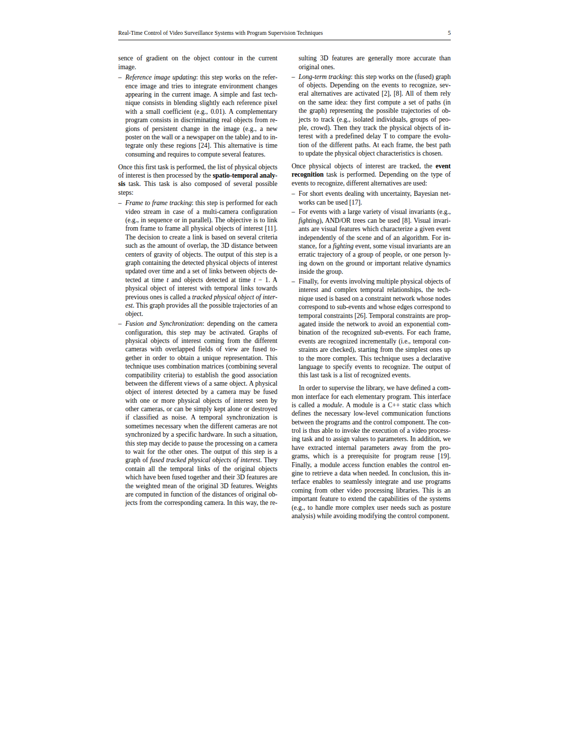Real-Time Control of Video Surveillance Systems with Program Supervision Techniques 5
sence of gradient on the object contour in the current image.
Reference image updating: this step works on the reference image and tries to integrate environment changes appearing in the current image. A simple and fast technique consists in blending slightly each reference pixel with a small coefficient (e.g., 0.01). A complementary program consists in discriminating real objects from regions of persistent change in the image (e.g., a new poster on the wall or a newspaper on the table) and to integrate only these regions [24]. This alternative is time consuming and requires to compute several features.
Once this first task is performed, the list of physical objects of interest is then processed by the spatio-temporal analysis task. This task is also composed of several possible steps:
Frame to frame tracking: this step is performed for each video stream in case of a multi-camera configuration (e.g., in sequence or in parallel). The objective is to link from frame to frame all physical objects of interest [11]. The decision to create a link is based on several criteria such as the amount of overlap, the 3D distance between centers of gravity of objects. The output of this step is a graph containing the detected physical objects of interest updated over time and a set of links between objects detected at time t and objects detected at time t − 1. A physical object of interest with temporal links towards previous ones is called a tracked physical object of interest. This graph provides all the possible trajectories of an object.
Fusion and Synchronization: depending on the camera configuration, this step may be activated. Graphs of physical objects of interest coming from the different cameras with overlapped fields of view are fused together in order to obtain a unique representation. This technique uses combination matrices (combining several compatibility criteria) to establish the good association between the different views of a same object. A physical object of interest detected by a camera may be fused with one or more physical objects of interest seen by other cameras, or can be simply kept alone or destroyed if classified as noise. A temporal synchronization is sometimes necessary when the different cameras are not synchronized by a specific hardware. In such a situation, this step may decide to pause the processing on a camera to wait for the other ones. The output of this step is a graph of fused tracked physical objects of interest. They contain all the temporal links of the original objects which have been fused together and their 3D features are the weighted mean of the original 3D features. Weights are computed in function of the distances of original objects from the corresponding camera. In this way, the resulting 3D features are generally more accurate than original ones.
Long-term tracking: this step works on the (fused) graph of objects. Depending on the events to recognize, several alternatives are activated [2], [8]. All of them rely on the same idea: they first compute a set of paths (in the graph) representing the possible trajectories of objects to track (e.g., isolated individuals, groups of people, crowd). Then they track the physical objects of interest with a predefined delay T to compare the evolution of the different paths. At each frame, the best path to update the physical object characteristics is chosen.
Once physical objects of interest are tracked, the event recognition task is performed. Depending on the type of events to recognize, different alternatives are used:
For short events dealing with uncertainty, Bayesian networks can be used [17].
For events with a large variety of visual invariants (e.g., fighting), AND/OR trees can be used [8]. Visual invariants are visual features which characterize a given event independently of the scene and of an algorithm. For instance, for a fighting event, some visual invariants are an erratic trajectory of a group of people, or one person lying down on the ground or important relative dynamics inside the group.
Finally, for events involving multiple physical objects of interest and complex temporal relationships, the technique used is based on a constraint network whose nodes correspond to sub-events and whose edges correspond to temporal constraints [26]. Temporal constraints are propagated inside the network to avoid an exponential combination of the recognized sub-events. For each frame, events are recognized incrementally (i.e., temporal constraints are checked), starting from the simplest ones up to the more complex. This technique uses a declarative language to specify events to recognize. The output of this last task is a list of recognized events.
In order to supervise the library, we have defined a common interface for each elementary program. This interface is called a module. A module is a C++ static class which defines the necessary low-level communication functions between the programs and the control component. The control is thus able to invoke the execution of a video processing task and to assign values to parameters. In addition, we have extracted internal parameters away from the programs, which is a prerequisite for program reuse [19]. Finally, a module access function enables the control engine to retrieve a data when needed. In conclusion, this interface enables to seamlessly integrate and use programs coming from other video processing libraries. This is an important feature to extend the capabilities of the systems (e.g., to handle more complex user needs such as posture analysis) while avoiding modifying the control component.